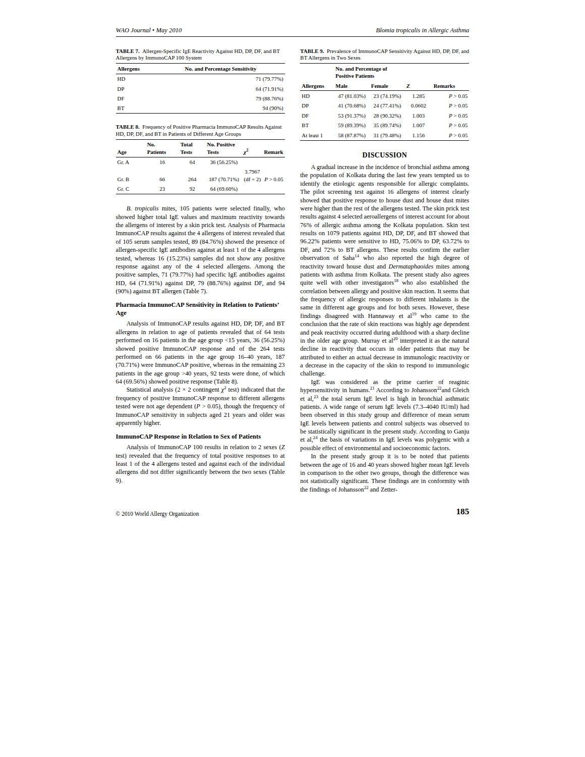WAO Journal • May 2010 Blomia tropicalis in Allergic Asthma
TABLE 7. Allergen-Specific IgE Reactivity Against HD, DP, DF, and BT Allergens by ImmunoCAP 100 System
| Allergens | No. and Percentage Sensitivity |
| --- | --- |
| HD | 71 (79.77%) |
| DP | 64 (71.91%) |
| DF | 79 (88.76%) |
| BT | 94 (90%) |
TABLE 8. Frequency of Positive Pharmacia ImmunoCAP Results Against HD, DP, DF, and BT in Patients of Different Age Groups
| Age | No. Patients | Total Tests | No. Positive Tests | χ 2 | Remark |
| --- | --- | --- | --- | --- | --- |
| Gr. A | 16 | 64 | 36 (56.25%) | | |
| Gr. B | 66 | 264 | 187 (70.71%) | 3.7967 (df = 2) | P > 0.05 |
| Gr. C | 23 | 92 | 64 (69.60%) | | |
B. tropicalis mites, 105 patients were selected finally, who showed higher total IgE values and maximum reactivity towards the allergens of interest by a skin prick test. Analysis of Pharmacia ImmunoCAP results against the 4 allergens of interest revealed that of 105 serum samples tested, 89 (84.76%) showed the presence of allergen-specific IgE antibodies against at least 1 of the 4 allergens tested, whereas 16 (15.23%) samples did not show any positive response against any of the 4 selected allergens. Among the positive samples, 71 (79.77%) had specific IgE antibodies against HD, 64 (71.91%) against DP, 79 (88.76%) against DF, and 94 (90%) against BT allergen (Table 7).
Pharmacia ImmunoCAP Sensitivity in Relation to Patients’ Age
Analysis of ImmunoCAP results against HD, DP, DF, and BT allergens in relation to age of patients revealed that of 64 tests performed on 16 patients in the age group <15 years, 36 (56.25%) showed positive ImmunoCAP response and of the 264 tests performed on 66 patients in the age group 16–40 years, 187 (70.71%) were ImmunoCAP positive, whereas in the remaining 23 patients in the age group >40 years, 92 tests were done, of which 64 (69.56%) showed positive response (Table 8).
Statistical analysis (2 × 2 contingent χ2 test) indicated that the frequency of positive ImmunoCAP response to different allergens tested were not age dependent (P > 0.05), though the frequency of ImmunoCAP sensitivity in subjects aged 21 years and older was apparently higher.
ImmunoCAP Response in Relation to Sex of Patients
Analysis of ImmunoCAP 100 results in relation to 2 sexes (Z test) revealed that the frequency of total positive responses to at least 1 of the 4 allergens tested and against each of the individual allergens did not differ significantly between the two sexes (Table 9).
TABLE 9. Prevalence of ImmunoCAP Sensitivity Against HD, DP, DF, and BT Allergens in Two Sexes
| | No. and Percentage of Positive Patients | | |
| --- | --- | --- | --- |
| Allergens | Male | Female | Z | Remarks |
| HD | 47 (81.03%) | 23 (74.19%) | 1.285 | P > 0.05 |
| DP | 41 (70.68%) | 24 (77.41%) | 0.0602 | P > 0.05 |
| DF | 53 (91.37%) | 28 (90.32%) | 1.003 | P > 0.05 |
| BT | 59 (89.39%) | 35 (89.74%) | 1.007 | P > 0.05 |
| At least 1 | 58 (87.87%) | 31 (79.48%) | 1.156 | P > 0.05 |
DISCUSSION
A gradual increase in the incidence of bronchial asthma among the population of Kolkata during the last few years tempted us to identify the etiologic agents responsible for allergic complaints. The pilot screening test against 16 allergens of interest clearly showed that positive response to house dust and house dust mites were higher than the rest of the allergens tested. The skin prick test results against 4 selected aeroallergens of interest account for about 76% of allergic asthma among the Kolkata population. Skin test results on 1079 patients against HD, DP, DF, and BT showed that 96.22% patients were sensitive to HD, 75.06% to DP, 63.72% to DF, and 72% to BT allergens. These results confirm the earlier observation of Saha14 who also reported the high degree of reactivity toward house dust and Dermataphaoides mites among patients with asthma from Kolkata. The present study also agrees quite well with other investigators18 who also established the correlation between allergy and positive skin reaction. It seems that the frequency of allergic responses to different inhalants is the same in different age groups and for both sexes. However, these findings disagreed with Hannaway et al19 who came to the conclusion that the rate of skin reactions was highly age dependent and peak reactivity occurred during adulthood with a sharp decline in the older age group. Murray et al20 interpreted it as the natural decline in reactivity that occurs in older patients that may be attributed to either an actual decrease in immunologic reactivity or a decrease in the capacity of the skin to respond to immunologic challenge.
IgE was considered as the prime carrier of reaginic hypersensitivity in humans.21 According to Johansson22and Gleich et al,23 the total serum IgE level is high in bronchial asthmatic patients. A wide range of serum IgE levels (7.3–4040 IU/ml) had been observed in this study group and difference of mean serum IgE levels between patients and control subjects was observed to be statistically significant in the present study. According to Ganju et al,24 the basis of variations in IgE levels was polygenic with a possible effect of environmental and socioeconomic factors.
In the present study group it is to be noted that patients between the age of 16 and 40 years showed higher mean IgE levels in comparison to the other two groups, though the difference was not statistically significant. These findings are in conformity with the findings of Johansson22 and Zetter-
© 2010 World Allergy Organization 185